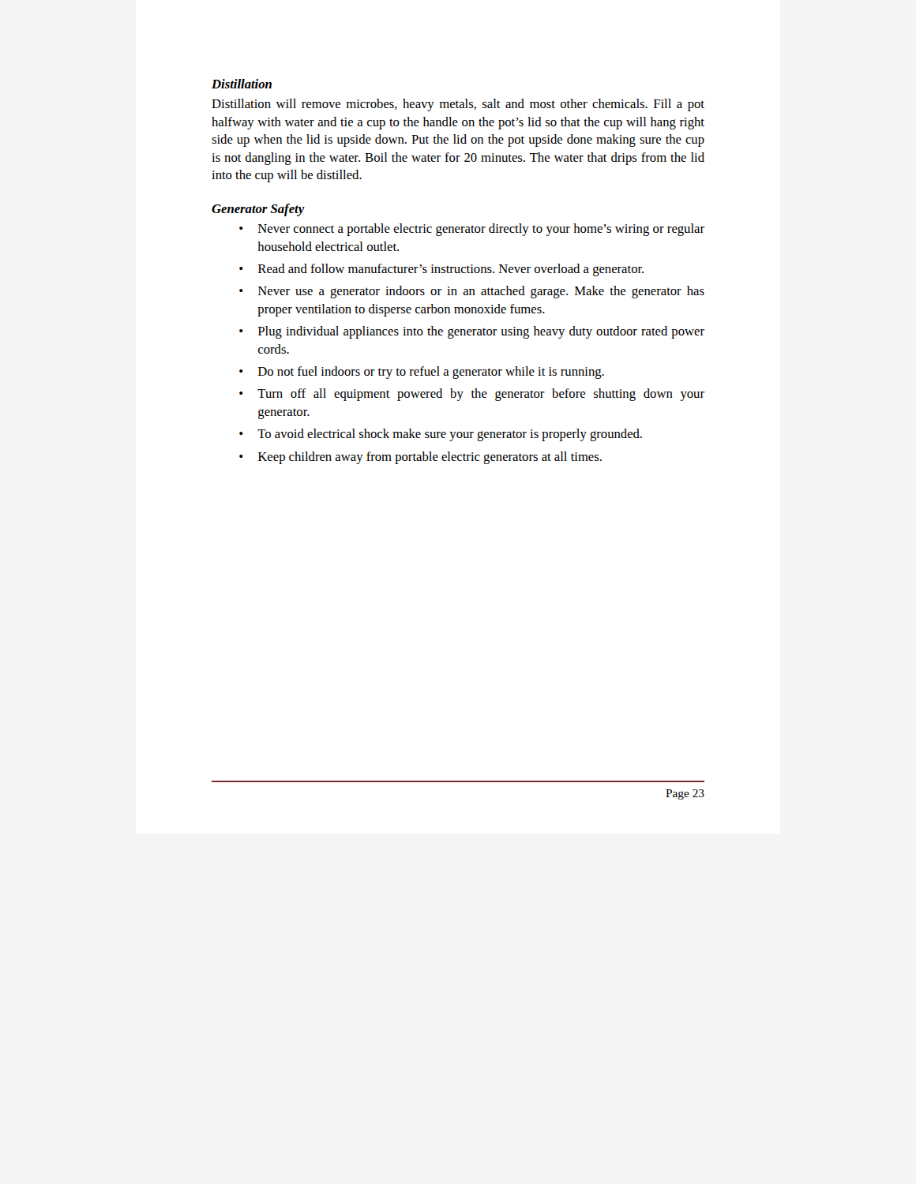Distillation
Distillation will remove microbes, heavy metals, salt and most other chemicals. Fill a pot halfway with water and tie a cup to the handle on the pot’s lid so that the cup will hang right side up when the lid is upside down. Put the lid on the pot upside done making sure the cup is not dangling in the water. Boil the water for 20 minutes. The water that drips from the lid into the cup will be distilled.
Generator Safety
Never connect a portable electric generator directly to your home’s wiring or regular household electrical outlet.
Read and follow manufacturer’s instructions. Never overload a generator.
Never use a generator indoors or in an attached garage. Make the generator has proper ventilation to disperse carbon monoxide fumes.
Plug individual appliances into the generator using heavy duty outdoor rated power cords.
Do not fuel indoors or try to refuel a generator while it is running.
Turn off all equipment powered by the generator before shutting down your generator.
To avoid electrical shock make sure your generator is properly grounded.
Keep children away from portable electric generators at all times.
Page 23